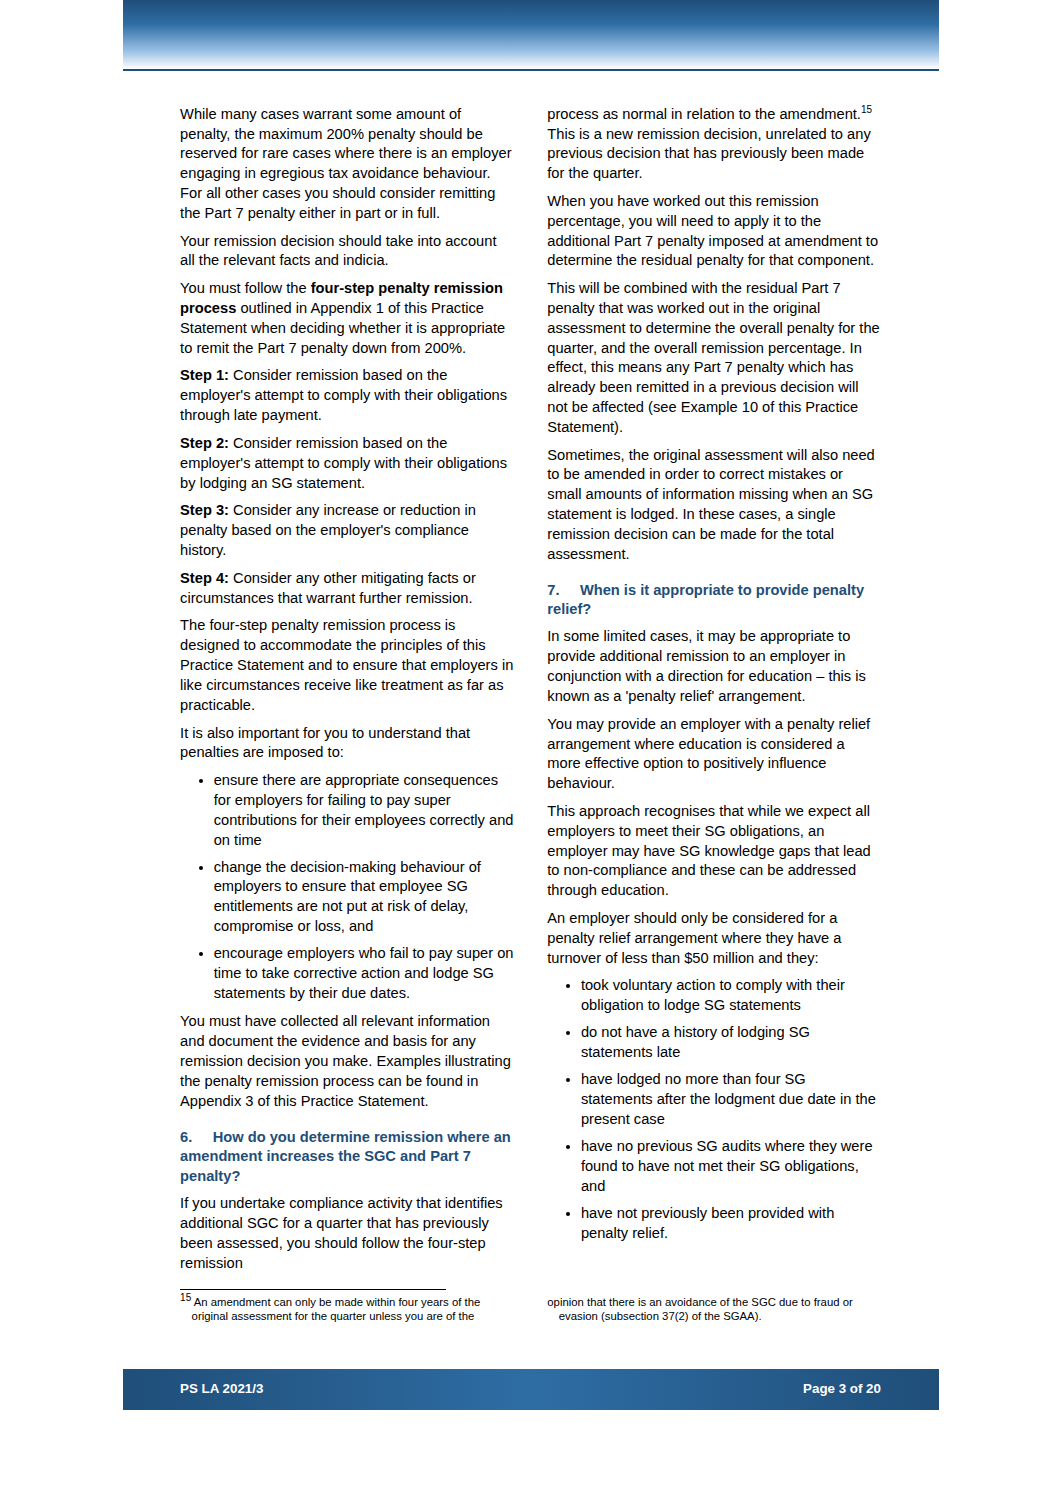While many cases warrant some amount of penalty, the maximum 200% penalty should be reserved for rare cases where there is an employer engaging in egregious tax avoidance behaviour. For all other cases you should consider remitting the Part 7 penalty either in part or in full.
Your remission decision should take into account all the relevant facts and indicia.
You must follow the four-step penalty remission process outlined in Appendix 1 of this Practice Statement when deciding whether it is appropriate to remit the Part 7 penalty down from 200%.
Step 1: Consider remission based on the employer's attempt to comply with their obligations through late payment.
Step 2: Consider remission based on the employer's attempt to comply with their obligations by lodging an SG statement.
Step 3: Consider any increase or reduction in penalty based on the employer's compliance history.
Step 4: Consider any other mitigating facts or circumstances that warrant further remission.
The four-step penalty remission process is designed to accommodate the principles of this Practice Statement and to ensure that employers in like circumstances receive like treatment as far as practicable.
It is also important for you to understand that penalties are imposed to:
ensure there are appropriate consequences for employers for failing to pay super contributions for their employees correctly and on time
change the decision-making behaviour of employers to ensure that employee SG entitlements are not put at risk of delay, compromise or loss, and
encourage employers who fail to pay super on time to take corrective action and lodge SG statements by their due dates.
You must have collected all relevant information and document the evidence and basis for any remission decision you make. Examples illustrating the penalty remission process can be found in Appendix 3 of this Practice Statement.
6. How do you determine remission where an amendment increases the SGC and Part 7 penalty?
If you undertake compliance activity that identifies additional SGC for a quarter that has previously been assessed, you should follow the four-step remission
process as normal in relation to the amendment.15 This is a new remission decision, unrelated to any previous decision that has previously been made for the quarter.
When you have worked out this remission percentage, you will need to apply it to the additional Part 7 penalty imposed at amendment to determine the residual penalty for that component.
This will be combined with the residual Part 7 penalty that was worked out in the original assessment to determine the overall penalty for the quarter, and the overall remission percentage. In effect, this means any Part 7 penalty which has already been remitted in a previous decision will not be affected (see Example 10 of this Practice Statement).
Sometimes, the original assessment will also need to be amended in order to correct mistakes or small amounts of information missing when an SG statement is lodged. In these cases, a single remission decision can be made for the total assessment.
7. When is it appropriate to provide penalty relief?
In some limited cases, it may be appropriate to provide additional remission to an employer in conjunction with a direction for education – this is known as a 'penalty relief' arrangement.
You may provide an employer with a penalty relief arrangement where education is considered a more effective option to positively influence behaviour.
This approach recognises that while we expect all employers to meet their SG obligations, an employer may have SG knowledge gaps that lead to non-compliance and these can be addressed through education.
An employer should only be considered for a penalty relief arrangement where they have a turnover of less than $50 million and they:
took voluntary action to comply with their obligation to lodge SG statements
do not have a history of lodging SG statements late
have lodged no more than four SG statements after the lodgment due date in the present case
have no previous SG audits where they were found to have not met their SG obligations, and
have not previously been provided with penalty relief.
15 An amendment can only be made within four years of the original assessment for the quarter unless you are of the
opinion that there is an avoidance of the SGC due to fraud or evasion (subsection 37(2) of the SGAA).
PS LA 2021/3
Page 3 of 20